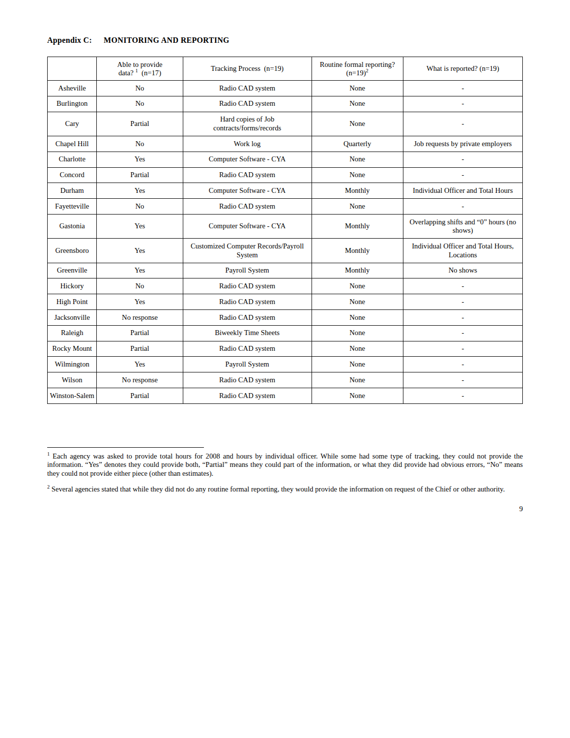Appendix C: MONITORING AND REPORTING
| | Able to provide data? 1 (n=17) | Tracking Process (n=19) | Routine formal reporting? (n=19) 2 | What is reported? (n=19) |
| --- | --- | --- | --- | --- |
| Asheville | No | Radio CAD system | None | - |
| Burlington | No | Radio CAD system | None | - |
| Cary | Partial | Hard copies of Job contracts/forms/records | None | - |
| Chapel Hill | No | Work log | Quarterly | Job requests by private employers |
| Charlotte | Yes | Computer Software - CYA | None | - |
| Concord | Partial | Radio CAD system | None | - |
| Durham | Yes | Computer Software - CYA | Monthly | Individual Officer and Total Hours |
| Fayetteville | No | Radio CAD system | None | - |
| Gastonia | Yes | Computer Software - CYA | Monthly | Overlapping shifts and “0” hours (no shows) |
| Greensboro | Yes | Customized Computer Records/Payroll System | Monthly | Individual Officer and Total Hours, Locations |
| Greenville | Yes | Payroll System | Monthly | No shows |
| Hickory | No | Radio CAD system | None | - |
| High Point | Yes | Radio CAD system | None | - |
| Jacksonville | No response | Radio CAD system | None | - |
| Raleigh | Partial | Biweekly Time Sheets | None | - |
| Rocky Mount | Partial | Radio CAD system | None | - |
| Wilmington | Yes | Payroll System | None | - |
| Wilson | No response | Radio CAD system | None | - |
| Winston-Salem | Partial | Radio CAD system | None | - |
1 Each agency was asked to provide total hours for 2008 and hours by individual officer. While some had some type of tracking, they could not provide the information. “Yes” denotes they could provide both, “Partial” means they could part of the information, or what they did provide had obvious errors, “No” means they could not provide either piece (other than estimates).
2 Several agencies stated that while they did not do any routine formal reporting, they would provide the information on request of the Chief or other authority.
9